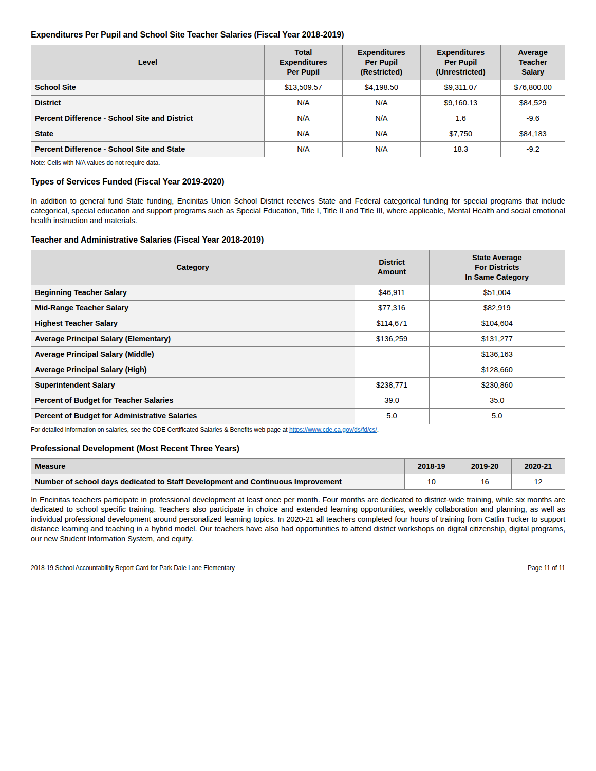Expenditures Per Pupil and School Site Teacher Salaries (Fiscal Year 2018-2019)
| Level | Total Expenditures Per Pupil | Expenditures Per Pupil (Restricted) | Expenditures Per Pupil (Unrestricted) | Average Teacher Salary |
| --- | --- | --- | --- | --- |
| School Site | $13,509.57 | $4,198.50 | $9,311.07 | $76,800.00 |
| District | N/A | N/A | $9,160.13 | $84,529 |
| Percent Difference - School Site and District | N/A | N/A | 1.6 | -9.6 |
| State | N/A | N/A | $7,750 | $84,183 |
| Percent Difference - School Site and State | N/A | N/A | 18.3 | -9.2 |
Note: Cells with N/A values do not require data.
Types of Services Funded (Fiscal Year 2019-2020)
In addition to general fund State funding, Encinitas Union School District receives State and Federal categorical funding for special programs that include categorical, special education and support programs such as Special Education, Title I, Title II and Title III, where applicable, Mental Health and social emotional health instruction and materials.
Teacher and Administrative Salaries (Fiscal Year 2018-2019)
| Category | District Amount | State Average For Districts In Same Category |
| --- | --- | --- |
| Beginning Teacher Salary | $46,911 | $51,004 |
| Mid-Range Teacher Salary | $77,316 | $82,919 |
| Highest Teacher Salary | $114,671 | $104,604 |
| Average Principal Salary (Elementary) | $136,259 | $131,277 |
| Average Principal Salary (Middle) | | $136,163 |
| Average Principal Salary (High) | | $128,660 |
| Superintendent Salary | $238,771 | $230,860 |
| Percent of Budget for Teacher Salaries | 39.0 | 35.0 |
| Percent of Budget for Administrative Salaries | 5.0 | 5.0 |
For detailed information on salaries, see the CDE Certificated Salaries & Benefits web page at https://www.cde.ca.gov/ds/fd/cs/.
Professional Development (Most Recent Three Years)
| Measure | 2018-19 | 2019-20 | 2020-21 |
| --- | --- | --- | --- |
| Number of school days dedicated to Staff Development and Continuous Improvement | 10 | 16 | 12 |
In Encinitas teachers participate in professional development at least once per month. Four months are dedicated to district-wide training, while six months are dedicated to school specific training. Teachers also participate in choice and extended learning opportunities, weekly collaboration and planning, as well as individual professional development around personalized learning topics. In 2020-21 all teachers completed four hours of training from Catlin Tucker to support distance learning and teaching in a hybrid model. Our teachers have also had opportunities to attend district workshops on digital citizenship, digital programs, our new Student Information System, and equity.
2018-19 School Accountability Report Card for Park Dale Lane Elementary Page 11 of 11